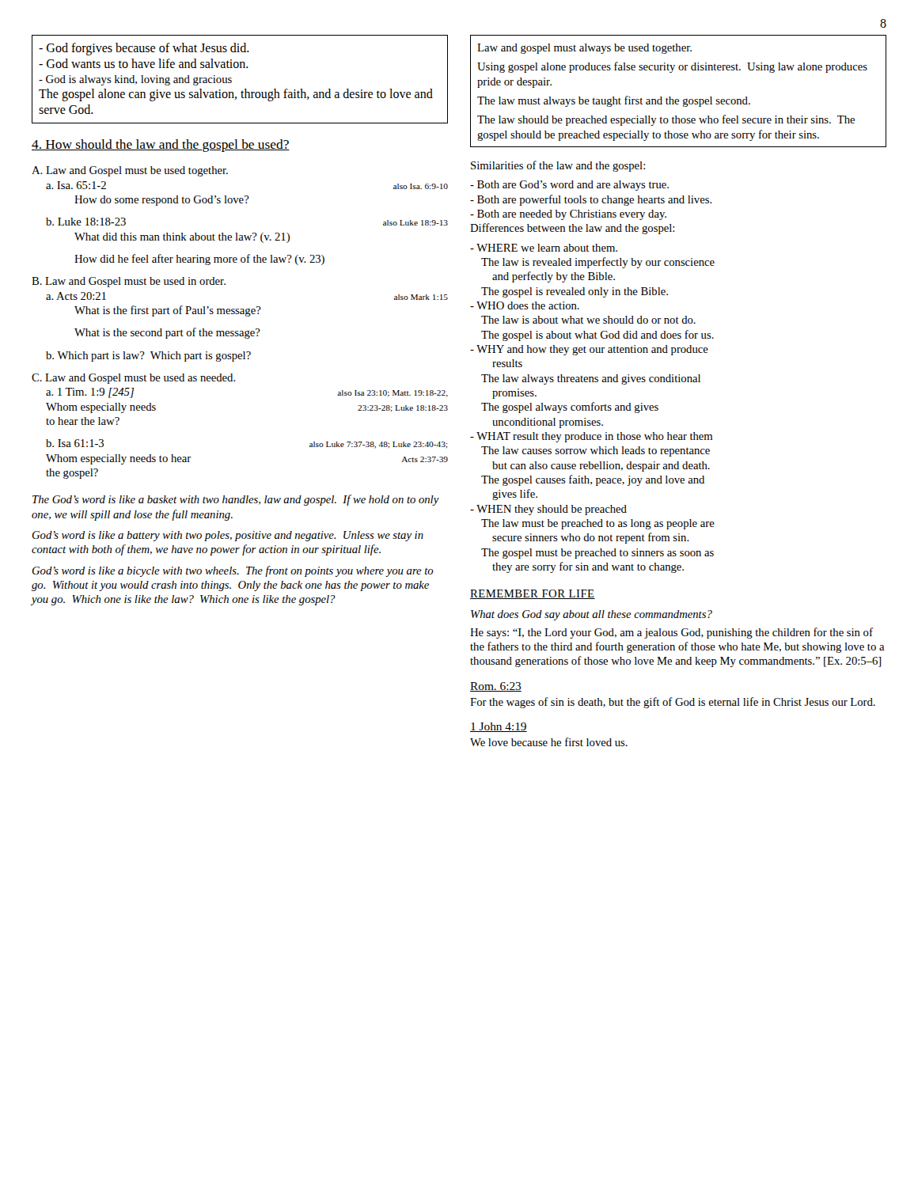8
- God forgives because of what Jesus did.
- God wants us to have life and salvation.
- God is always kind, loving and gracious
The gospel alone can give us salvation, through faith, and a desire to love and serve God.
4. How should the law and the gospel be used?
A. Law and Gospel must be used together.
a. Isa. 65:1-2 also Isa. 6:9-10
How do some respond to God’s love?
b. Luke 18:18-23 also Luke 18:9-13
What did this man think about the law? (v. 21)
How did he feel after hearing more of the law? (v. 23)
B. Law and Gospel must be used in order.
a. Acts 20:21 also Mark 1:15
What is the first part of Paul’s message?
What is the second part of the message?
b. Which part is law? Which part is gospel?
C. Law and Gospel must be used as needed.
a. 1 Tim. 1:9 [245] also Isa 23:10; Matt. 19:18-22,
Whom especially needs 23:23-28; Luke 18:18-23
to hear the law?
b. Isa 61:1-3 also Luke 7:37-38, 48; Luke 23:40-43;
Whom especially needs to hear Acts 2:37-39
the gospel?
The God’s word is like a basket with two handles, law and gospel. If we hold on to only one, we will spill and lose the full meaning.
God’s word is like a battery with two poles, positive and negative. Unless we stay in contact with both of them, we have no power for action in our spiritual life.
God’s word is like a bicycle with two wheels. The front on points you where you are to go. Without it you would crash into things. Only the back one has the power to make you go. Which one is like the law? Which one is like the gospel?
Law and gospel must always be used together.
Using gospel alone produces false security or disinterest. Using law alone produces pride or despair.
The law must always be taught first and the gospel second.
The law should be preached especially to those who feel secure in their sins. The gospel should be preached especially to those who are sorry for their sins.
Similarities of the law and the gospel:
- Both are God’s word and are always true.
- Both are powerful tools to change hearts and lives.
- Both are needed by Christians every day.
Differences between the law and the gospel:
- WHERE we learn about them.
The law is revealed imperfectly by our conscience
and perfectly by the Bible.
The gospel is revealed only in the Bible.
- WHO does the action.
The law is about what we should do or not do.
The gospel is about what God did and does for us.
- WHY and how they get our attention and produce
results
The law always threatens and gives conditional
promises.
The gospel always comforts and gives
unconditional promises.
- WHAT result they produce in those who hear them
The law causes sorrow which leads to repentance
but can also cause rebellion, despair and death.
The gospel causes faith, peace, joy and love and
gives life.
- WHEN they should be preached
The law must be preached to as long as people are
secure sinners who do not repent from sin.
The gospel must be preached to sinners as soon as
they are sorry for sin and want to change.
REMEMBER FOR LIFE
What does God say about all these commandments?
He says: “I, the Lord your God, am a jealous God, punishing the children for the sin of the fathers to the third and fourth generation of those who hate Me, but showing love to a thousand generations of those who love Me and keep My commandments.” [Ex. 20:5–6]
Rom. 6:23
For the wages of sin is death, but the gift of God is eternal life in Christ Jesus our Lord.
1 John 4:19
We love because he first loved us.